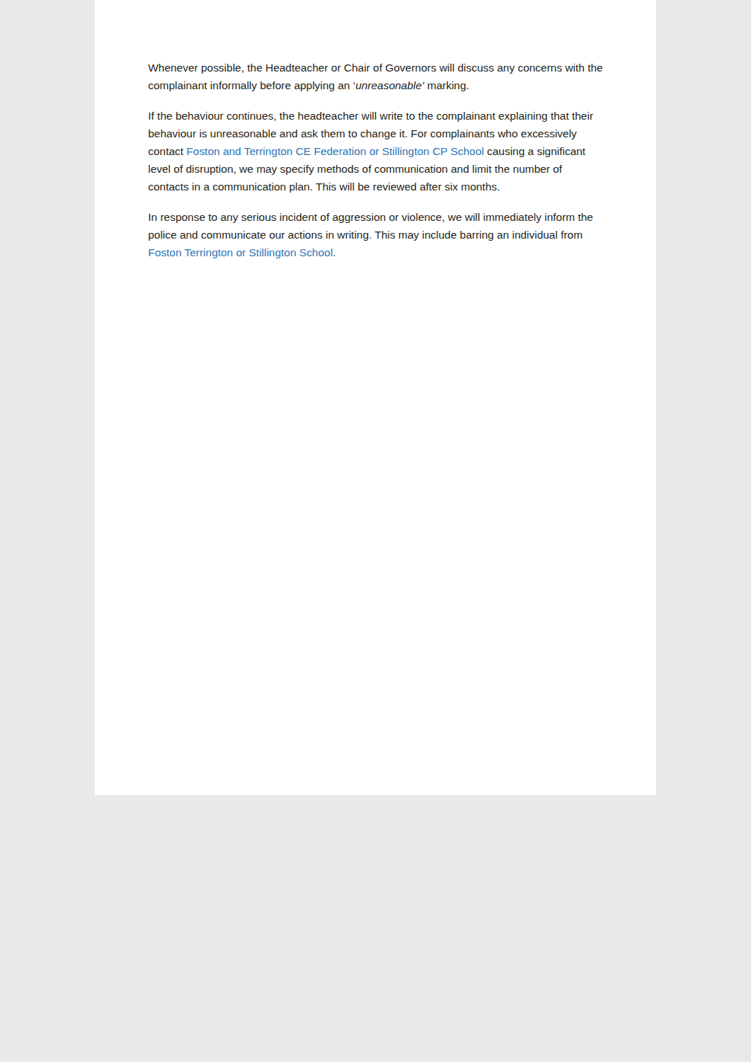Whenever possible, the Headteacher or Chair of Governors will discuss any concerns with the complainant informally before applying an ‘unreasonable’ marking.
If the behaviour continues, the headteacher will write to the complainant explaining that their behaviour is unreasonable and ask them to change it. For complainants who excessively contact Foston and Terrington CE Federation or Stillington CP School causing a significant level of disruption, we may specify methods of communication and limit the number of contacts in a communication plan. This will be reviewed after six months.
In response to any serious incident of aggression or violence, we will immediately inform the police and communicate our actions in writing. This may include barring an individual from Foston Terrington or Stillington School.